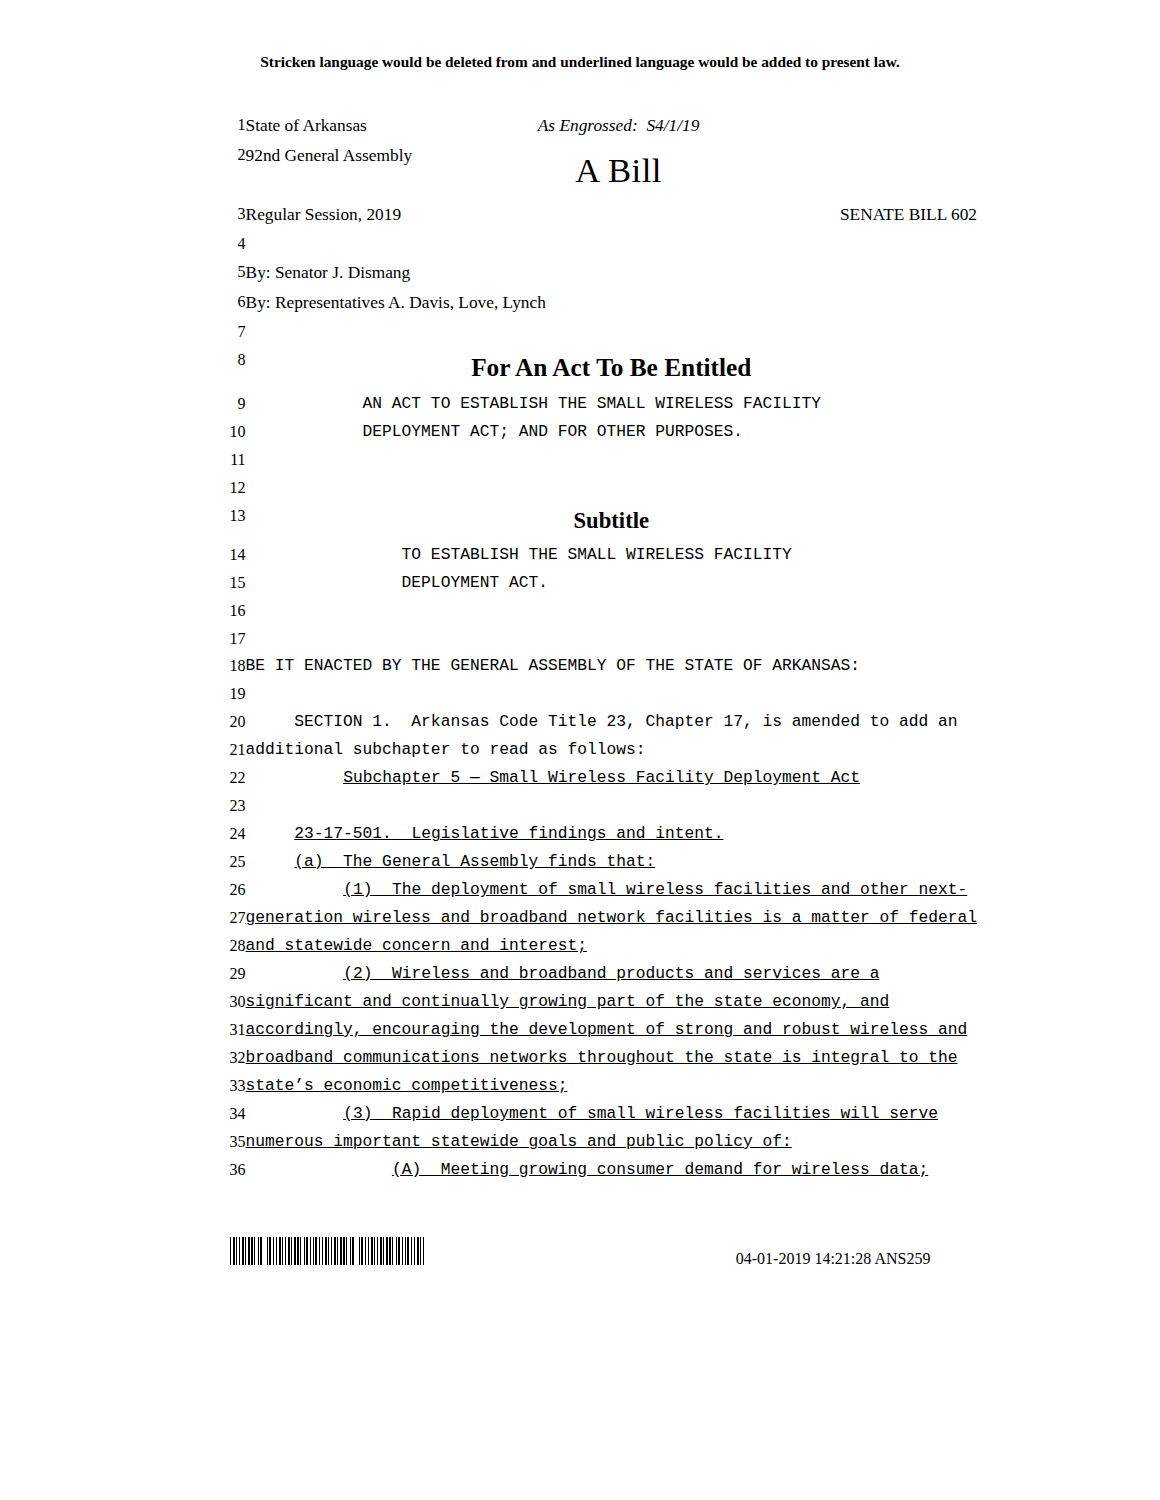Stricken language would be deleted from and underlined language would be added to present law.
| 1 | / State of Arkansas / As Engrossed: S4/1/19 / / |
| 2 | / 92nd General Assembly / A Bill / / |
| 3 | / Regular Session, 2019 / / SENATE BILL 602 / |
| 4 | |
| 5 | By: Senator J. Dismang |
| 6 | By: Representatives A. Davis, Love, Lynch |
| 7 | |
| 8 | For An Act To Be Entitled |
| 9 | AN ACT TO ESTABLISH THE SMALL WIRELESS FACILITY |
| 10 | DEPLOYMENT ACT; AND FOR OTHER PURPOSES. |
| 11 | |
| 12 | |
| 13 | Subtitle |
| 14 | TO ESTABLISH THE SMALL WIRELESS FACILITY |
| 15 | DEPLOYMENT ACT. |
| 16 | |
| 17 | |
| 18 | BE IT ENACTED BY THE GENERAL ASSEMBLY OF THE STATE OF ARKANSAS: |
| 19 | |
| 20 | SECTION 1. Arkansas Code Title 23, Chapter 17, is amended to add an |
| 21 | additional subchapter to read as follows: |
| 22 | Subchapter 5 — Small Wireless Facility Deployment Act |
| 23 | |
| 24 | 23-17-501. Legislative findings and intent. |
| 25 | (a) The General Assembly finds that: |
| 26 | (1) The deployment of small wireless facilities and other next- |
| 27 | generation wireless and broadband network facilities is a matter of federal |
| 28 | and statewide concern and interest; |
| 29 | (2) Wireless and broadband products and services are a |
| 30 | significant and continually growing part of the state economy, and |
| 31 | accordingly, encouraging the development of strong and robust wireless and |
| 32 | broadband communications networks throughout the state is integral to the |
| 33 | state’s economic competitiveness; |
| 34 | (3) Rapid deployment of small wireless facilities will serve |
| 35 | numerous important statewide goals and public policy of: |
| 36 | (A) Meeting growing consumer demand for wireless data; |
04-01-2019 14:21:28 ANS259